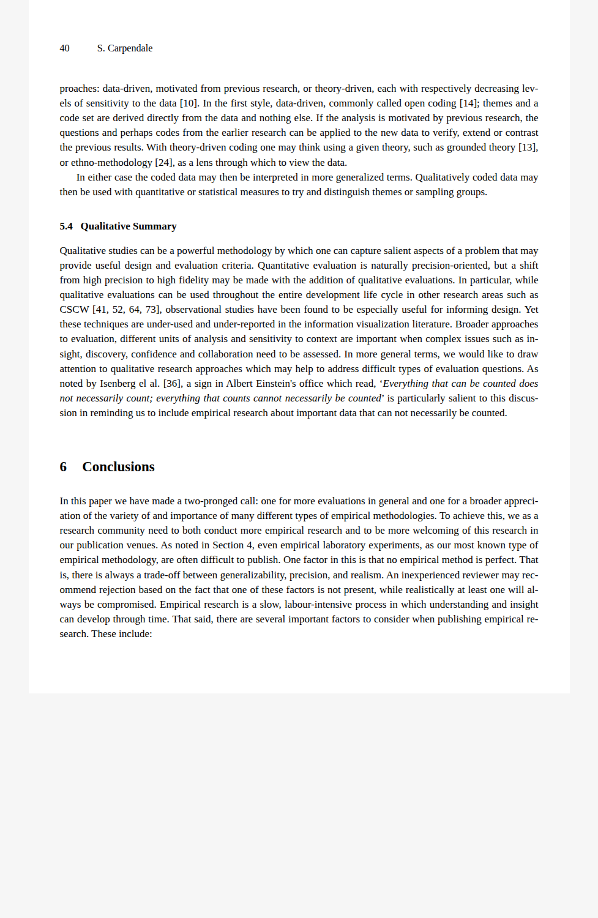40 S. Carpendale
proaches: data-driven, motivated from previous research, or theory-driven, each with respectively decreasing levels of sensitivity to the data [10]. In the first style, data-driven, commonly called open coding [14]; themes and a code set are derived directly from the data and nothing else. If the analysis is motivated by previous research, the questions and perhaps codes from the earlier research can be applied to the new data to verify, extend or contrast the previous results. With theory-driven coding one may think using a given theory, such as grounded theory [13], or ethno-methodology [24], as a lens through which to view the data.
In either case the coded data may then be interpreted in more generalized terms. Qualitatively coded data may then be used with quantitative or statistical measures to try and distinguish themes or sampling groups.
5.4 Qualitative Summary
Qualitative studies can be a powerful methodology by which one can capture salient aspects of a problem that may provide useful design and evaluation criteria. Quantitative evaluation is naturally precision-oriented, but a shift from high precision to high fidelity may be made with the addition of qualitative evaluations. In particular, while qualitative evaluations can be used throughout the entire development life cycle in other research areas such as CSCW [41, 52, 64, 73], observational studies have been found to be especially useful for informing design. Yet these techniques are under-used and under-reported in the information visualization literature. Broader approaches to evaluation, different units of analysis and sensitivity to context are important when complex issues such as insight, discovery, confidence and collaboration need to be assessed. In more general terms, we would like to draw attention to qualitative research approaches which may help to address difficult types of evaluation questions. As noted by Isenberg el al. [36], a sign in Albert Einstein's office which read, ‘Everything that can be counted does not necessarily count; everything that counts cannot necessarily be counted’ is particularly salient to this discussion in reminding us to include empirical research about important data that can not necessarily be counted.
6 Conclusions
In this paper we have made a two-pronged call: one for more evaluations in general and one for a broader appreciation of the variety of and importance of many different types of empirical methodologies. To achieve this, we as a research community need to both conduct more empirical research and to be more welcoming of this research in our publication venues. As noted in Section 4, even empirical laboratory experiments, as our most known type of empirical methodology, are often difficult to publish. One factor in this is that no empirical method is perfect. That is, there is always a trade-off between generalizability, precision, and realism. An inexperienced reviewer may recommend rejection based on the fact that one of these factors is not present, while realistically at least one will always be compromised. Empirical research is a slow, labour-intensive process in which understanding and insight can develop through time. That said, there are several important factors to consider when publishing empirical research. These include: